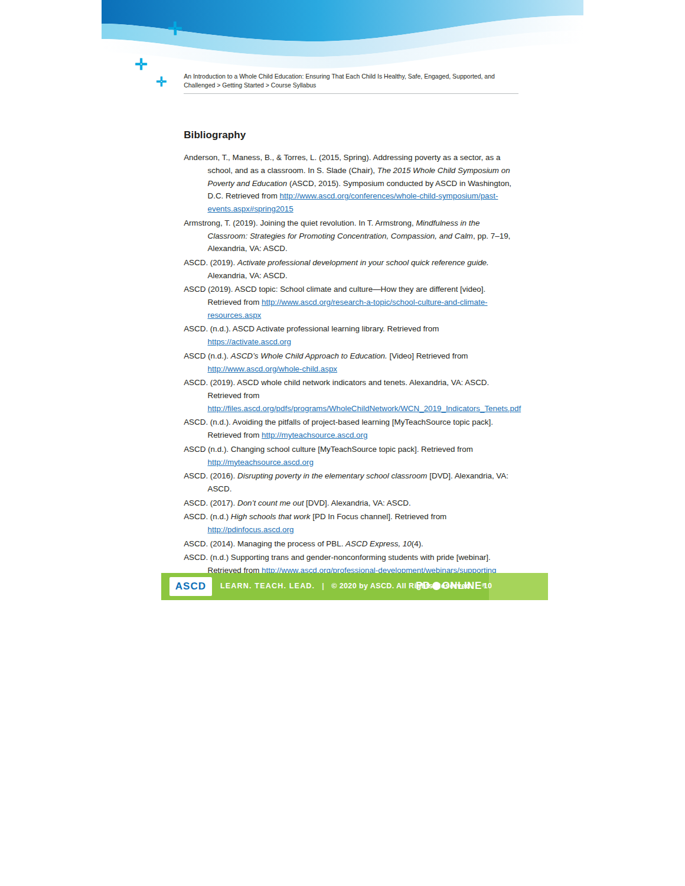✛ ✛ ✛
An Introduction to a Whole Child Education: Ensuring That Each Child Is Healthy, Safe, Engaged, Supported, and Challenged > Getting Started > Course Syllabus
Bibliography
Anderson, T., Maness, B., & Torres, L. (2015, Spring). Addressing poverty as a sector, as a school, and as a classroom. In S. Slade (Chair), The 2015 Whole Child Symposium on Poverty and Education (ASCD, 2015). Symposium conducted by ASCD in Washington, D.C. Retrieved from http://www.ascd.org/conferences/whole-child-symposium/past-events.aspx#spring2015
Armstrong, T. (2019). Joining the quiet revolution. In T. Armstrong, Mindfulness in the Classroom: Strategies for Promoting Concentration, Compassion, and Calm, pp. 7–19, Alexandria, VA: ASCD.
ASCD. (2019). Activate professional development in your school quick reference guide. Alexandria, VA: ASCD.
ASCD (2019). ASCD topic: School climate and culture—How they are different [video]. Retrieved from http://www.ascd.org/research-a-topic/school-culture-and-climate-resources.aspx
ASCD. (n.d.). ASCD Activate professional learning library. Retrieved from https://activate.ascd.org
ASCD (n.d.). ASCD’s Whole Child Approach to Education. [Video] Retrieved from http://www.ascd.org/whole-child.aspx
ASCD. (2019). ASCD whole child network indicators and tenets. Alexandria, VA: ASCD. Retrieved from http://files.ascd.org/pdfs/programs/WholeChildNetwork/WCN_2019_Indicators_Tenets.pdf
ASCD. (n.d.). Avoiding the pitfalls of project-based learning [MyTeachSource topic pack]. Retrieved from http://myteachsource.ascd.org
ASCD (n.d.). Changing school culture [MyTeachSource topic pack]. Retrieved from http://myteachsource.ascd.org
ASCD. (2016). Disrupting poverty in the elementary school classroom [DVD]. Alexandria, VA: ASCD.
ASCD. (2017). Don’t count me out [DVD]. Alexandria, VA: ASCD.
ASCD. (n.d.) High schools that work [PD In Focus channel]. Retrieved from http://pdinfocus.ascd.org
ASCD. (2014). Managing the process of PBL. ASCD Express, 10(4).
ASCD. (n.d.) Supporting trans and gender-nonconforming students with pride [webinar]. Retrieved from http://www.ascd.org/professional-development/webinars/supporting
-trans-and-gender-nonconforming-students-with-pride-webinar.aspx
ASCD LEARN. TEACH. LEAD. | © 2020 by ASCD. All Rights Reserved. 10
PD ONLINE®